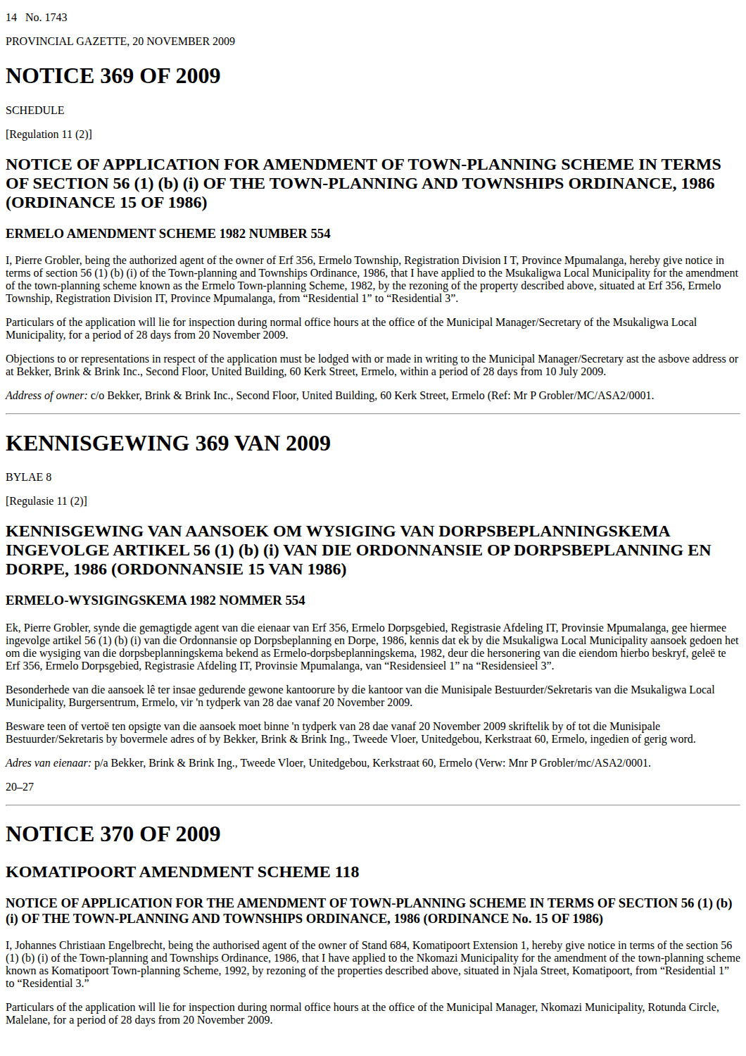14 No. 1743
PROVINCIAL GAZETTE, 20 NOVEMBER 2009
NOTICE 369 OF 2009
SCHEDULE
[Regulation 11 (2)]
NOTICE OF APPLICATION FOR AMENDMENT OF TOWN-PLANNING SCHEME IN TERMS OF SECTION 56 (1) (b) (i) OF THE TOWN-PLANNING AND TOWNSHIPS ORDINANCE, 1986 (ORDINANCE 15 OF 1986)
ERMELO AMENDMENT SCHEME 1982 NUMBER 554
I, Pierre Grobler, being the authorized agent of the owner of Erf 356, Ermelo Township, Registration Division I T, Province Mpumalanga, hereby give notice in terms of section 56 (1) (b) (i) of the Town-planning and Townships Ordinance, 1986, that I have applied to the Msukaligwa Local Municipality for the amendment of the town-planning scheme known as the Ermelo Town-planning Scheme, 1982, by the rezoning of the property described above, situated at Erf 356, Ermelo Township, Registration Division IT, Province Mpumalanga, from “Residential 1” to “Residential 3”.
Particulars of the application will lie for inspection during normal office hours at the office of the Municipal Manager/Secretary of the Msukaligwa Local Municipality, for a period of 28 days from 20 November 2009.
Objections to or representations in respect of the application must be lodged with or made in writing to the Municipal Manager/Secretary ast the asbove address or at Bekker, Brink & Brink Inc., Second Floor, United Building, 60 Kerk Street, Ermelo, within a period of 28 days from 10 July 2009.
Address of owner: c/o Bekker, Brink & Brink Inc., Second Floor, United Building, 60 Kerk Street, Ermelo (Ref: Mr P Grobler/MC/ASA2/0001.
KENNISGEWING 369 VAN 2009
BYLAE 8
[Regulasie 11 (2)]
KENNISGEWING VAN AANSOEK OM WYSIGING VAN DORPSBEPLANNINGSKEMA INGEVOLGE ARTIKEL 56 (1) (b) (i) VAN DIE ORDONNANSIE OP DORPSBEPLANNING EN DORPE, 1986 (ORDONNANSIE 15 VAN 1986)
ERMELO-WYSIGINGSKEMA 1982 NOMMER 554
Ek, Pierre Grobler, synde die gemagtigde agent van die eienaar van Erf 356, Ermelo Dorpsgebied, Registrasie Afdeling IT, Provinsie Mpumalanga, gee hiermee ingevolge artikel 56 (1) (b) (i) van die Ordonnansie op Dorpsbeplanning en Dorpe, 1986, kennis dat ek by die Msukaligwa Local Municipality aansoek gedoen het om die wysiging van die dorpsbeplanningskema bekend as Ermelo-dorpsbeplanningskema, 1982, deur die hersonering van die eiendom hierbo beskryf, geleë te Erf 356, Ermelo Dorpsgebied, Registrasie Afdeling IT, Provinsie Mpumalanga, van “Residensieel 1” na “Residensieel 3”.
Besonderhede van die aansoek lê ter insae gedurende gewone kantoorure by die kantoor van die Munisipale Bestuurder/Sekretaris van die Msukaligwa Local Municipality, Burgersentrum, Ermelo, vir 'n tydperk van 28 dae vanaf 20 November 2009.
Besware teen of vertoë ten opsigte van die aansoek moet binne 'n tydperk van 28 dae vanaf 20 November 2009 skriftelik by of tot die Munisipale Bestuurder/Sekretaris by bovermele adres of by Bekker, Brink & Brink Ing., Tweede Vloer, Unitedgebou, Kerkstraat 60, Ermelo, ingedien of gerig word.
Adres van eienaar: p/a Bekker, Brink & Brink Ing., Tweede Vloer, Unitedgebou, Kerkstraat 60, Ermelo (Verw: Mnr P Grobler/mc/ASA2/0001.
20–27
NOTICE 370 OF 2009
KOMATIPOORT AMENDMENT SCHEME 118
NOTICE OF APPLICATION FOR THE AMENDMENT OF TOWN-PLANNING SCHEME IN TERMS OF SECTION 56 (1) (b) (i) OF THE TOWN-PLANNING AND TOWNSHIPS ORDINANCE, 1986 (ORDINANCE No. 15 OF 1986)
I, Johannes Christiaan Engelbrecht, being the authorised agent of the owner of Stand 684, Komatipoort Extension 1, hereby give notice in terms of the section 56 (1) (b) (i) of the Town-planning and Townships Ordinance, 1986, that I have applied to the Nkomazi Municipality for the amendment of the town-planning scheme known as Komatipoort Town-planning Scheme, 1992, by rezoning of the properties described above, situated in Njala Street, Komatipoort, from “Residential 1” to “Residential 3.”
Particulars of the application will lie for inspection during normal office hours at the office of the Municipal Manager, Nkomazi Municipality, Rotunda Circle, Malelane, for a period of 28 days from 20 November 2009.